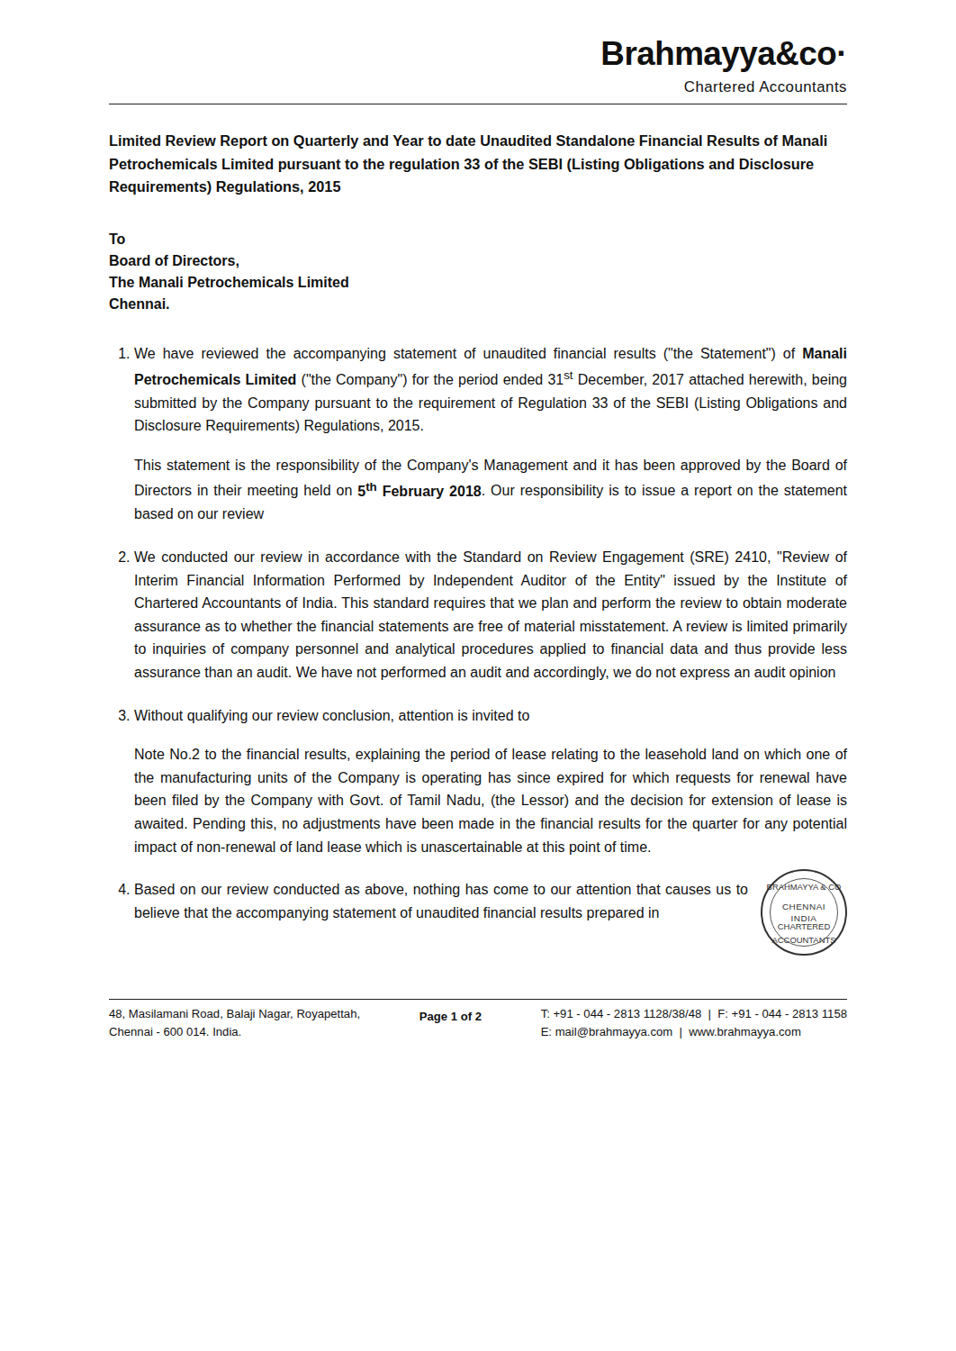Brahmayya&co·
Chartered Accountants
Limited Review Report on Quarterly and Year to date Unaudited Standalone Financial Results of Manali Petrochemicals Limited pursuant to the regulation 33 of the SEBI (Listing Obligations and Disclosure Requirements) Regulations, 2015
To
Board of Directors,
The Manali Petrochemicals Limited
Chennai.
We have reviewed the accompanying statement of unaudited financial results ("the Statement") of Manali Petrochemicals Limited ("the Company") for the period ended 31st December, 2017 attached herewith, being submitted by the Company pursuant to the requirement of Regulation 33 of the SEBI (Listing Obligations and Disclosure Requirements) Regulations, 2015.
This statement is the responsibility of the Company's Management and it has been approved by the Board of Directors in their meeting held on 5th February 2018. Our responsibility is to issue a report on the statement based on our review
We conducted our review in accordance with the Standard on Review Engagement (SRE) 2410, "Review of Interim Financial Information Performed by Independent Auditor of the Entity" issued by the Institute of Chartered Accountants of India. This standard requires that we plan and perform the review to obtain moderate assurance as to whether the financial statements are free of material misstatement. A review is limited primarily to inquiries of company personnel and analytical procedures applied to financial data and thus provide less assurance than an audit. We have not performed an audit and accordingly, we do not express an audit opinion
Without qualifying our review conclusion, attention is invited to
Note No.2 to the financial results, explaining the period of lease relating to the leasehold land on which one of the manufacturing units of the Company is operating has since expired for which requests for renewal have been filed by the Company with Govt. of Tamil Nadu, (the Lessor) and the decision for extension of lease is awaited. Pending this, no adjustments have been made in the financial results for the quarter for any potential impact of non-renewal of land lease which is unascertainable at this point of time.
BRAHMAYYA & CO
CHENNAI
INDIA
CHARTERED ACCOUNTANTS
Based on our review conducted as above, nothing has come to our attention that causes us to believe that the accompanying statement of unaudited financial results prepared in
48, Masilamani Road, Balaji Nagar, Royapettah,
Chennai - 600 014. India.
Page 1 of 2
T: +91 - 044 - 2813 1128/38/48 | F: +91 - 044 - 2813 1158
E: mail@brahmayya.com | www.brahmayya.com